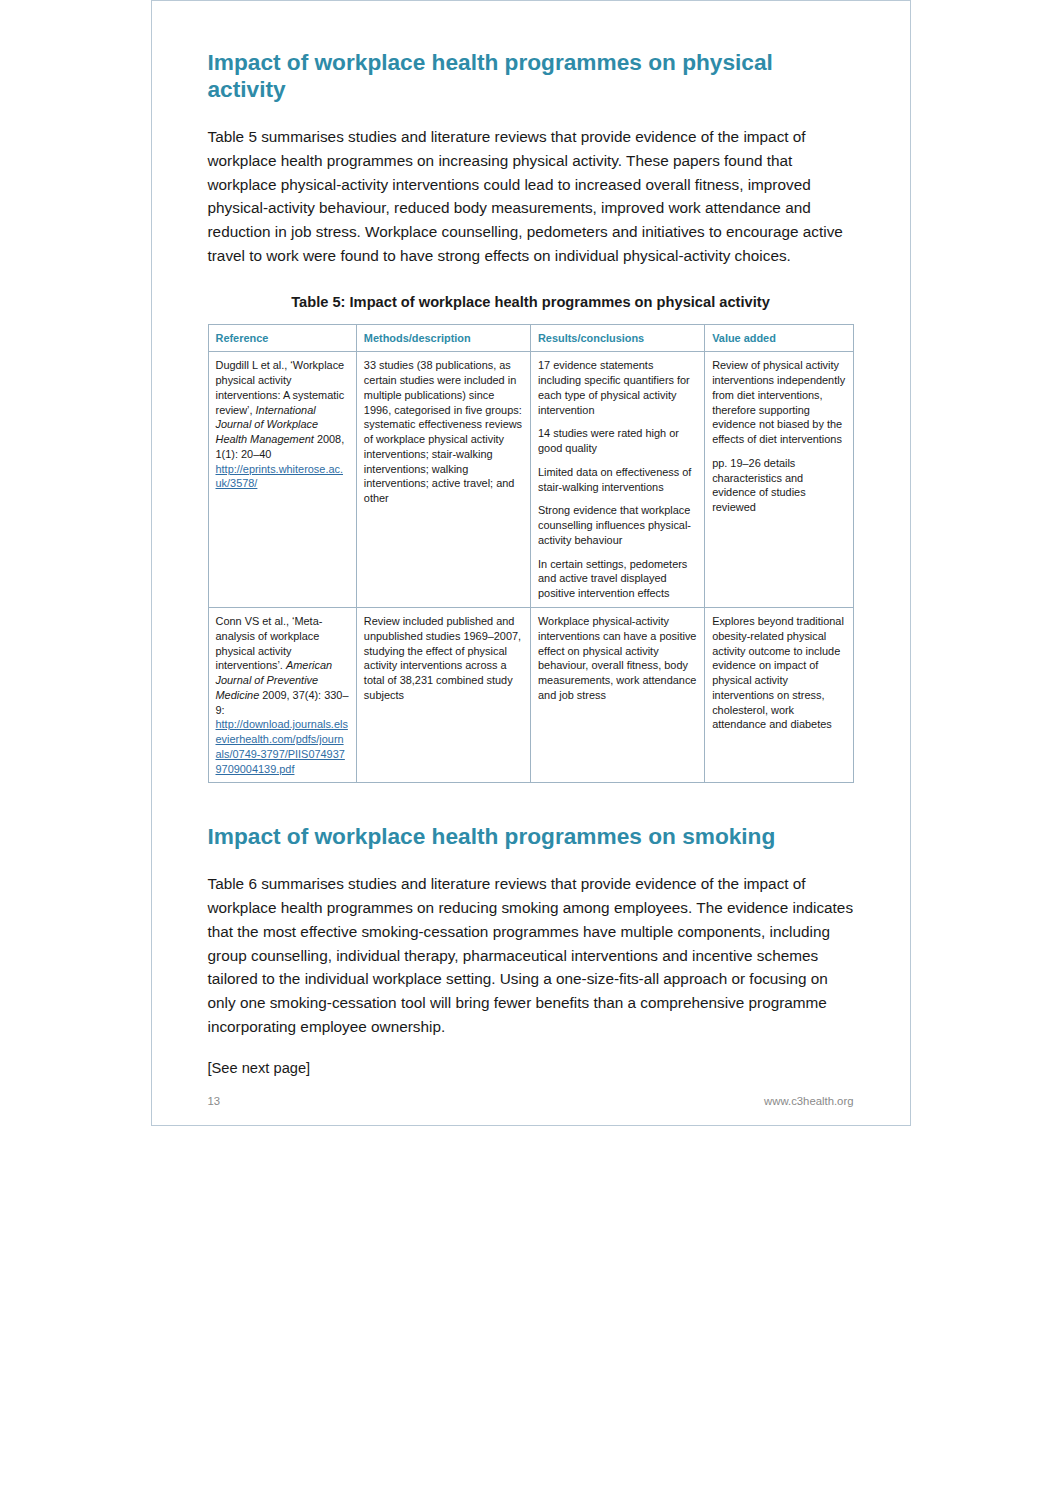Impact of workplace health programmes on physical activity
Table 5 summarises studies and literature reviews that provide evidence of the impact of workplace health programmes on increasing physical activity. These papers found that workplace physical-activity interventions could lead to increased overall fitness, improved physical-activity behaviour, reduced body measurements, improved work attendance and reduction in job stress. Workplace counselling, pedometers and initiatives to encourage active travel to work were found to have strong effects on individual physical-activity choices.
Table 5: Impact of workplace health programmes on physical activity
| Reference | Methods/description | Results/conclusions | Value added |
| --- | --- | --- | --- |
| Dugdill L et al., ‘Workplace physical activity interventions: A systematic review’, International Journal of Workplace Health Management 2008, 1(1): 20–40 http://eprints.whiterose.ac.uk/3578/ | 33 studies (38 publications, as certain studies were included in multiple publications) since 1996, categorised in five groups: systematic effectiveness reviews of workplace physical activity interventions; stair-walking interventions; walking interventions; active travel; and other | 17 evidence statements including specific quantifiers for each type of physical activity intervention 14 studies were rated high or good quality Limited data on effectiveness of stair-walking interventions Strong evidence that workplace counselling influences physical-activity behaviour In certain settings, pedometers and active travel displayed positive intervention effects | Review of physical activity interventions independently from diet interventions, therefore supporting evidence not biased by the effects of diet interventions pp. 19–26 details characteristics and evidence of studies reviewed |
| Conn VS et al., ‘Meta-analysis of workplace physical activity interventions’. American Journal of Preventive Medicine 2009, 37(4): 330–9: http://download.journals.elsevierhealth.com/pdfs/journals/0749-3797/PIIS0749379709004139.pdf | Review included published and unpublished studies 1969–2007, studying the effect of physical activity interventions across a total of 38,231 combined study subjects | Workplace physical-activity interventions can have a positive effect on physical activity behaviour, overall fitness, body measurements, work attendance and job stress | Explores beyond traditional obesity-related physical activity outcome to include evidence on impact of physical activity interventions on stress, cholesterol, work attendance and diabetes |
Impact of workplace health programmes on smoking
Table 6 summarises studies and literature reviews that provide evidence of the impact of workplace health programmes on reducing smoking among employees. The evidence indicates that the most effective smoking-cessation programmes have multiple components, including group counselling, individual therapy, pharmaceutical interventions and incentive schemes tailored to the individual workplace setting. Using a one-size-fits-all approach or focusing on only one smoking-cessation tool will bring fewer benefits than a comprehensive programme incorporating employee ownership.
[See next page]
13 www.c3health.org